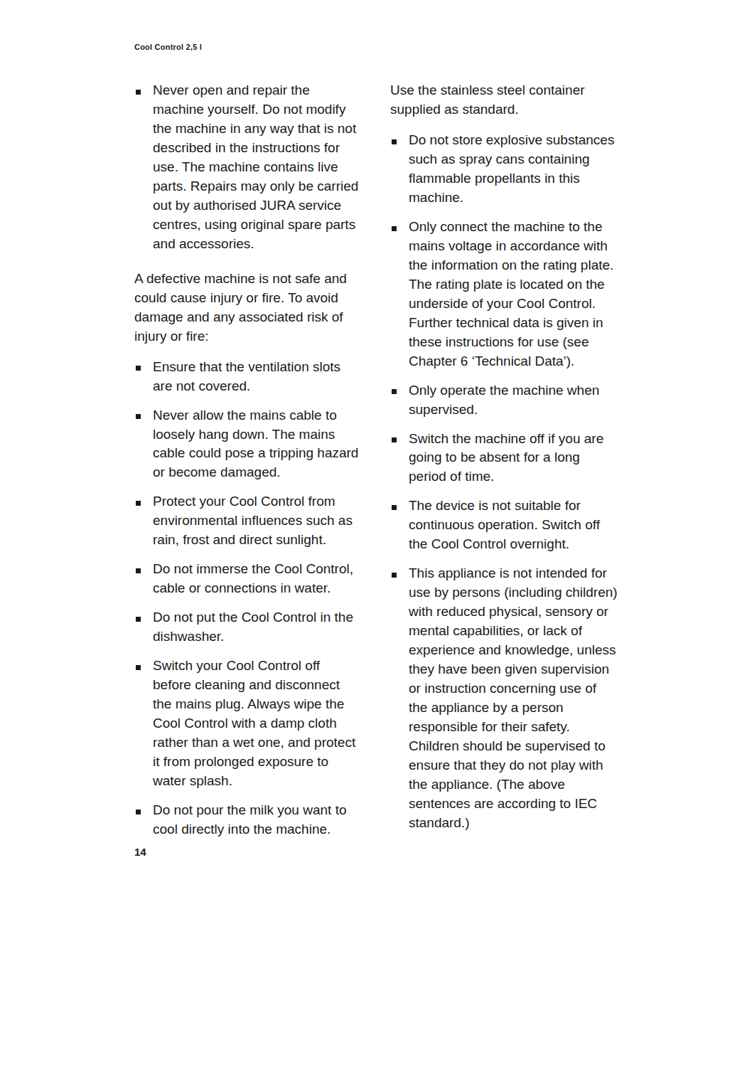Cool Control 2,5 l
Never open and repair the machine yourself. Do not modify the machine in any way that is not described in the instructions for use. The machine contains live parts. Repairs may only be carried out by authorised JURA service centres, using original spare parts and accessories.
A defective machine is not safe and could cause injury or fire. To avoid damage and any associated risk of injury or fire:
Ensure that the ventilation slots are not covered.
Never allow the mains cable to loosely hang down. The mains cable could pose a tripping hazard or become damaged.
Protect your Cool Control from environmental influences such as rain, frost and direct sunlight.
Do not immerse the Cool Control, cable or connections in water.
Do not put the Cool Control in the dishwasher.
Switch your Cool Control off before cleaning and disconnect the mains plug. Always wipe the Cool Control with a damp cloth rather than a wet one, and protect it from prolonged exposure to water splash.
Do not pour the milk you want to cool directly into the machine.
Use the stainless steel container supplied as standard.
Do not store explosive substances such as spray cans containing flammable propellants in this machine.
Only connect the machine to the mains voltage in accordance with the information on the rating plate. The rating plate is located on the underside of your Cool Control. Further technical data is given in these instructions for use (see Chapter 6 ‘Technical Data’).
Only operate the machine when supervised.
Switch the machine off if you are going to be absent for a long period of time.
The device is not suitable for continuous operation. Switch off the Cool Control overnight.
This appliance is not intended for use by persons (including children) with reduced physical, sensory or mental capabilities, or lack of experience and knowledge, unless they have been given supervision or instruction concerning use of the appliance by a person responsible for their safety. Children should be supervised to ensure that they do not play with the appliance. (The above sentences are according to IEC standard.)
14